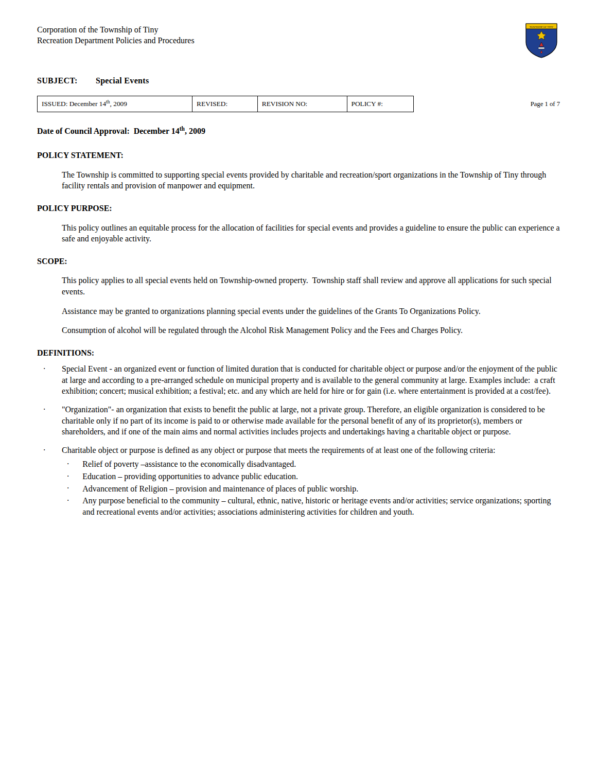Corporation of the Township of Tiny
Recreation Department Policies and Procedures
TOWNSHIP OF TINY
SUBJECT: Special Events
Page 1 of 7
| ISSUED: December 14 th , 2009 | REVISED: | REVISION NO: | POLICY #: |
Date of Council Approval: December 14th, 2009
Policy Statement:
The Township is committed to supporting special events provided by charitable and recreation/sport organizations in the Township of Tiny through facility rentals and provision of manpower and equipment.
Policy Purpose:
This policy outlines an equitable process for the allocation of facilities for special events and provides a guideline to ensure the public can experience a safe and enjoyable activity.
Scope:
This policy applies to all special events held on Township-owned property. Township staff shall review and approve all applications for such special events.
Assistance may be granted to organizations planning special events under the guidelines of the Grants To Organizations Policy.
Consumption of alcohol will be regulated through the Alcohol Risk Management Policy and the Fees and Charges Policy.
Definitions:
Special Event - an organized event or function of limited duration that is conducted for charitable object or purpose and/or the enjoyment of the public at large and according to a pre-arranged schedule on municipal property and is available to the general community at large. Examples include: a craft exhibition; concert; musical exhibition; a festival; etc. and any which are held for hire or for gain (i.e. where entertainment is provided at a cost/fee).
"Organization"- an organization that exists to benefit the public at large, not a private group. Therefore, an eligible organization is considered to be charitable only if no part of its income is paid to or otherwise made available for the personal benefit of any of its proprietor(s), members or shareholders, and if one of the main aims and normal activities includes projects and undertakings having a charitable object or purpose.
Charitable object or purpose is defined as any object or purpose that meets the requirements of at least one of the following criteria:
Relief of poverty –assistance to the economically disadvantaged.
Education – providing opportunities to advance public education.
Advancement of Religion – provision and maintenance of places of public worship.
Any purpose beneficial to the community – cultural, ethnic, native, historic or heritage events and/or activities; service organizations; sporting and recreational events and/or activities; associations administering activities for children and youth.